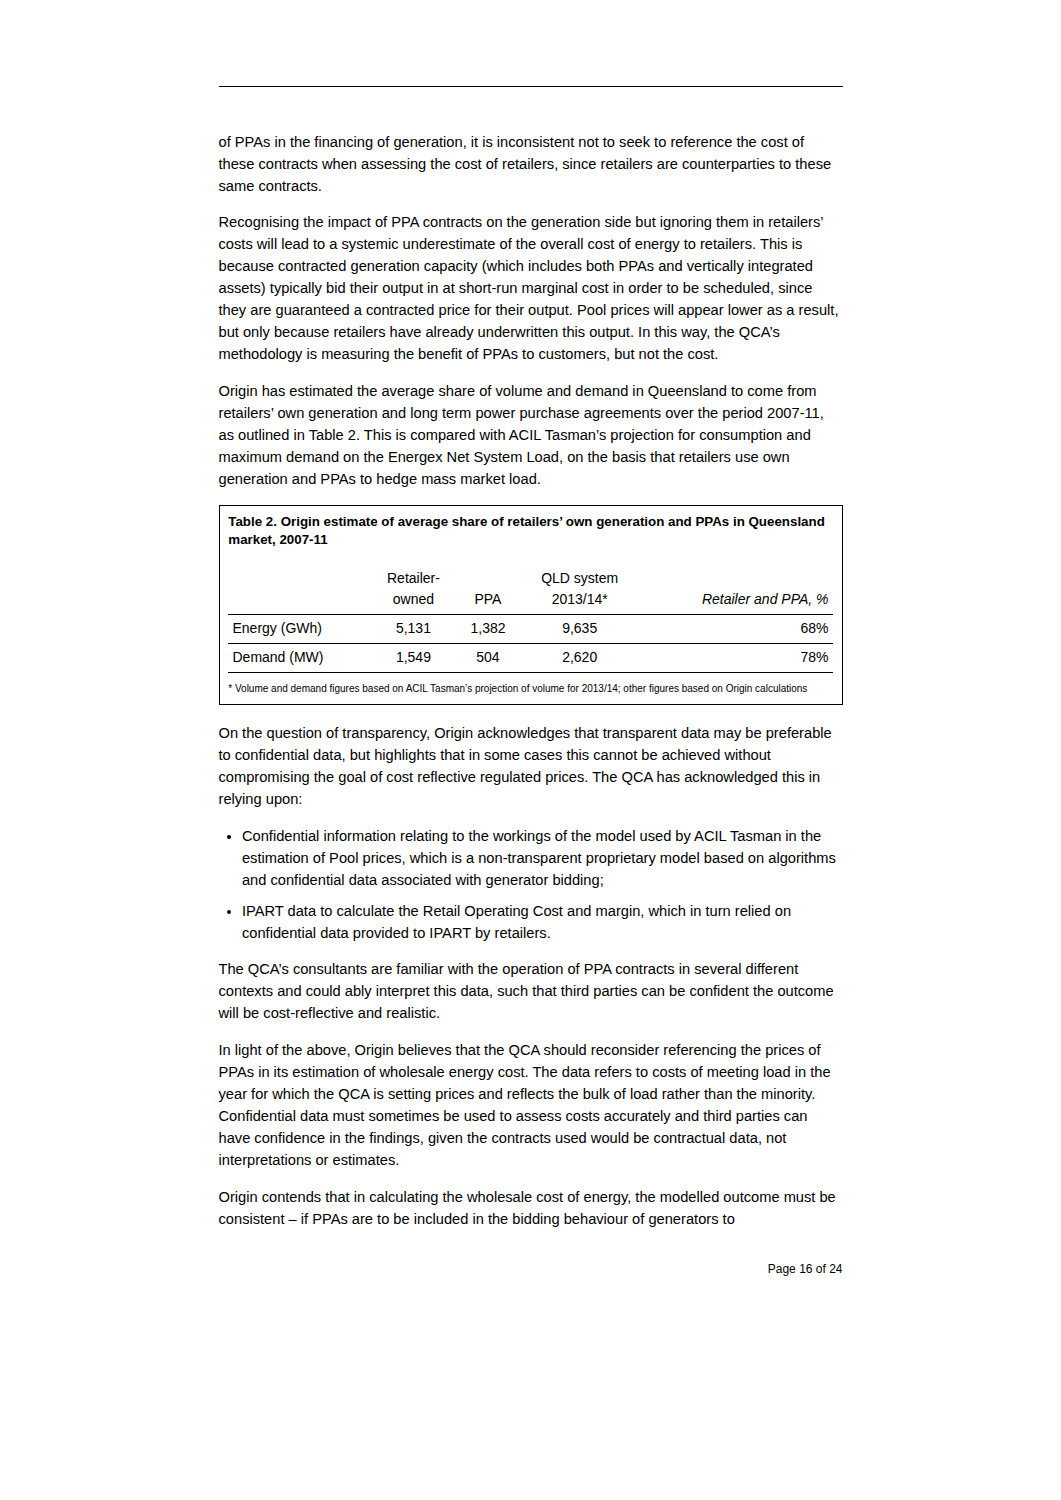of PPAs in the financing of generation, it is inconsistent not to seek to reference the cost of these contracts when assessing the cost of retailers, since retailers are counterparties to these same contracts.
Recognising the impact of PPA contracts on the generation side but ignoring them in retailers’ costs will lead to a systemic underestimate of the overall cost of energy to retailers. This is because contracted generation capacity (which includes both PPAs and vertically integrated assets) typically bid their output in at short-run marginal cost in order to be scheduled, since they are guaranteed a contracted price for their output. Pool prices will appear lower as a result, but only because retailers have already underwritten this output. In this way, the QCA’s methodology is measuring the benefit of PPAs to customers, but not the cost.
Origin has estimated the average share of volume and demand in Queensland to come from retailers’ own generation and long term power purchase agreements over the period 2007-11, as outlined in Table 2. This is compared with ACIL Tasman’s projection for consumption and maximum demand on the Energex Net System Load, on the basis that retailers use own generation and PPAs to hedge mass market load.
Table 2. Origin estimate of average share of retailers’ own generation and PPAs in Queensland market, 2007-11
| | Retailer- owned | PPA | QLD system 2013/14* | Retailer and PPA, % |
| --- | --- | --- | --- | --- |
| Energy (GWh) | 5,131 | 1,382 | 9,635 | 68% |
| Demand (MW) | 1,549 | 504 | 2,620 | 78% |
* Volume and demand figures based on ACIL Tasman’s projection of volume for 2013/14; other figures based on Origin calculations
On the question of transparency, Origin acknowledges that transparent data may be preferable to confidential data, but highlights that in some cases this cannot be achieved without compromising the goal of cost reflective regulated prices. The QCA has acknowledged this in relying upon:
Confidential information relating to the workings of the model used by ACIL Tasman in the estimation of Pool prices, which is a non-transparent proprietary model based on algorithms and confidential data associated with generator bidding;
IPART data to calculate the Retail Operating Cost and margin, which in turn relied on confidential data provided to IPART by retailers.
The QCA’s consultants are familiar with the operation of PPA contracts in several different contexts and could ably interpret this data, such that third parties can be confident the outcome will be cost-reflective and realistic.
In light of the above, Origin believes that the QCA should reconsider referencing the prices of PPAs in its estimation of wholesale energy cost. The data refers to costs of meeting load in the year for which the QCA is setting prices and reflects the bulk of load rather than the minority. Confidential data must sometimes be used to assess costs accurately and third parties can have confidence in the findings, given the contracts used would be contractual data, not interpretations or estimates.
Origin contends that in calculating the wholesale cost of energy, the modelled outcome must be consistent – if PPAs are to be included in the bidding behaviour of generators to
Page 16 of 24